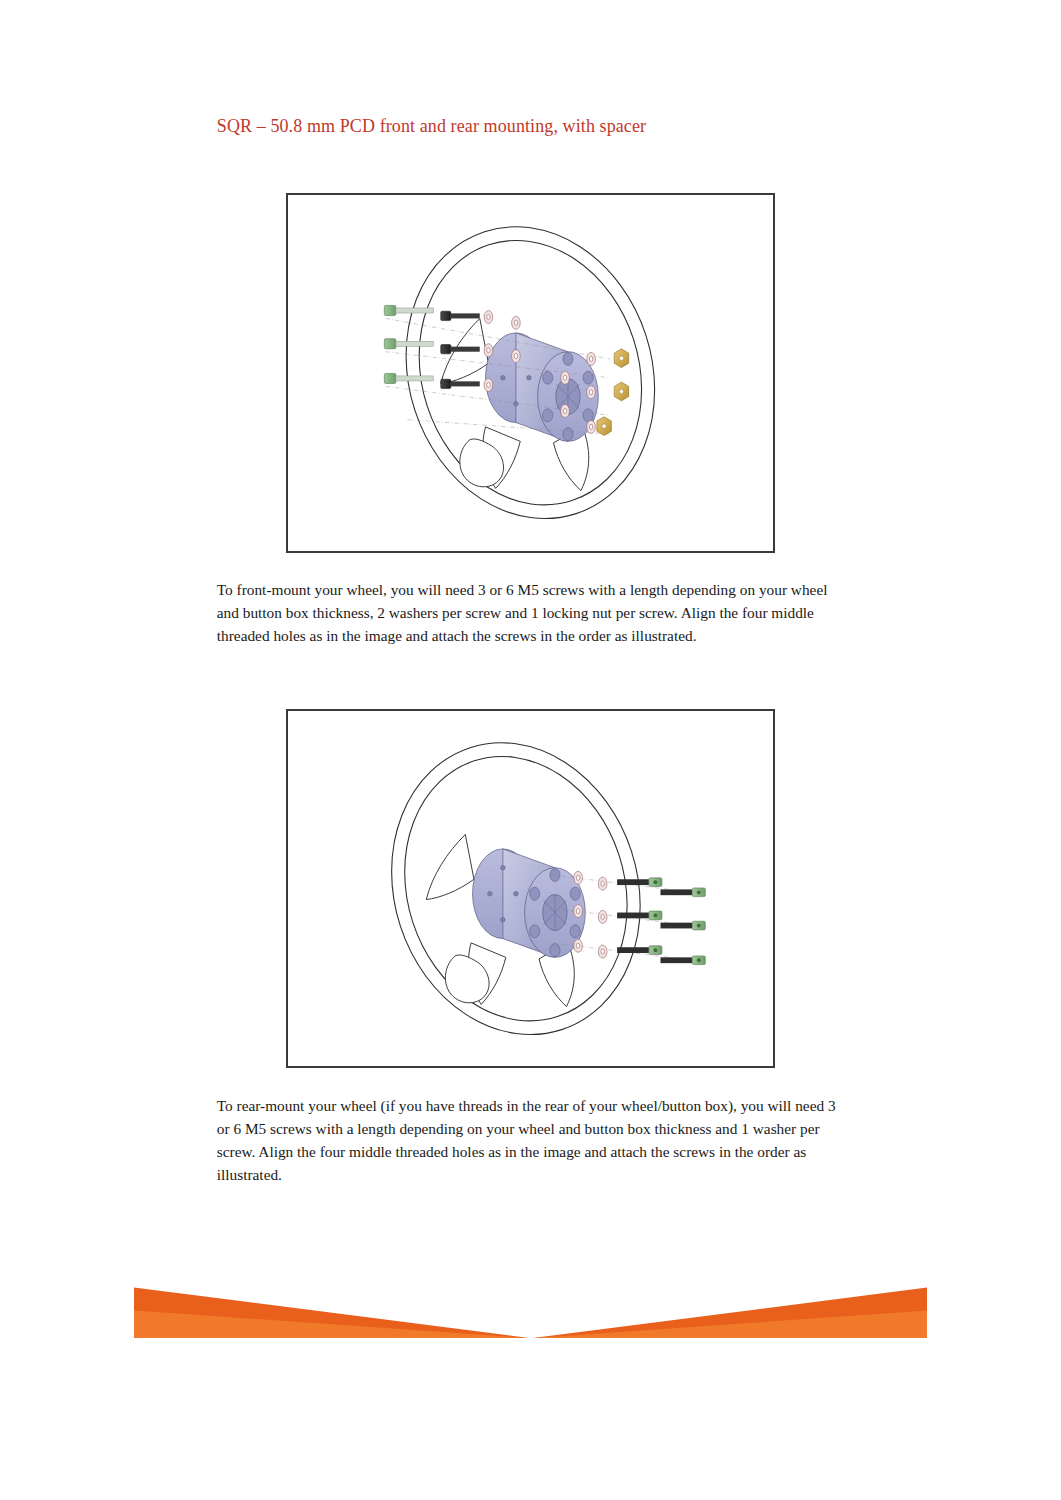SQR – 50.8 mm PCD front and rear mounting, with spacer
Front mounting exploded view Steering wheel rim shown in outline with a cylindrical spacer at the hub. Six screws with washers pass through from the front; washers and locking nuts are fitted on the rear side.
To front-mount your wheel, you will need 3 or 6 M5 screws with a length depending on your wheel and button box thickness, 2 washers per screw and 1 locking nut per screw. Align the four middle threaded holes as in the image and attach the screws in the order as illustrated.
Rear mounting exploded view Steering wheel rim shown in outline with a cylindrical spacer at the hub. Six screws, each with a single washer, are inserted from the rear side of the wheel.
To rear-mount your wheel (if you have threads in the rear of your wheel/button box), you will need 3 or 6 M5 screws with a length depending on your wheel and button box thickness and 1 washer per screw. Align the four middle threaded holes as in the image and attach the screws in the order as illustrated.